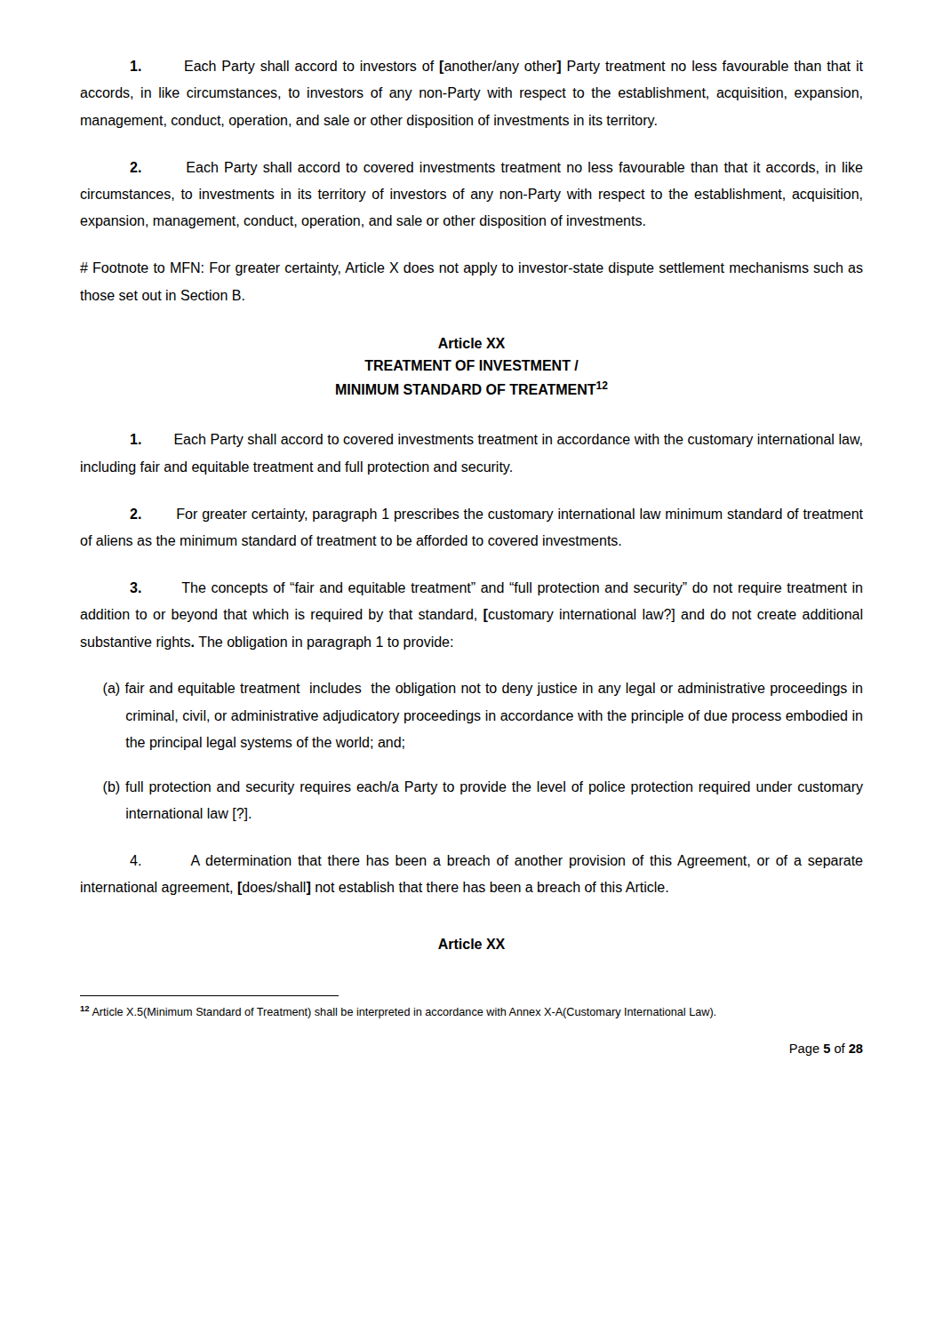1. Each Party shall accord to investors of [another/any other] Party treatment no less favourable than that it accords, in like circumstances, to investors of any non-Party with respect to the establishment, acquisition, expansion, management, conduct, operation, and sale or other disposition of investments in its territory.
2. Each Party shall accord to covered investments treatment no less favourable than that it accords, in like circumstances, to investments in its territory of investors of any non-Party with respect to the establishment, acquisition, expansion, management, conduct, operation, and sale or other disposition of investments.
# Footnote to MFN: For greater certainty, Article X does not apply to investor-state dispute settlement mechanisms such as those set out in Section B.
Article XX
TREATMENT OF INVESTMENT /
MINIMUM STANDARD OF TREATMENT12
1. Each Party shall accord to covered investments treatment in accordance with the customary international law, including fair and equitable treatment and full protection and security.
2. For greater certainty, paragraph 1 prescribes the customary international law minimum standard of treatment of aliens as the minimum standard of treatment to be afforded to covered investments.
3. The concepts of “fair and equitable treatment” and “full protection and security” do not require treatment in addition to or beyond that which is required by that standard, [customary international law?] and do not create additional substantive rights. The obligation in paragraph 1 to provide:
(a) fair and equitable treatment includes the obligation not to deny justice in any legal or administrative proceedings in criminal, civil, or administrative adjudicatory proceedings in accordance with the principle of due process embodied in the principal legal systems of the world; and;
(b) full protection and security requires each/a Party to provide the level of police protection required under customary international law [?].
4. A determination that there has been a breach of another provision of this Agreement, or of a separate international agreement, [does/shall] not establish that there has been a breach of this Article.
Article XX
12 Article X.5(Minimum Standard of Treatment) shall be interpreted in accordance with Annex X-A(Customary International Law).
Page 5 of 28